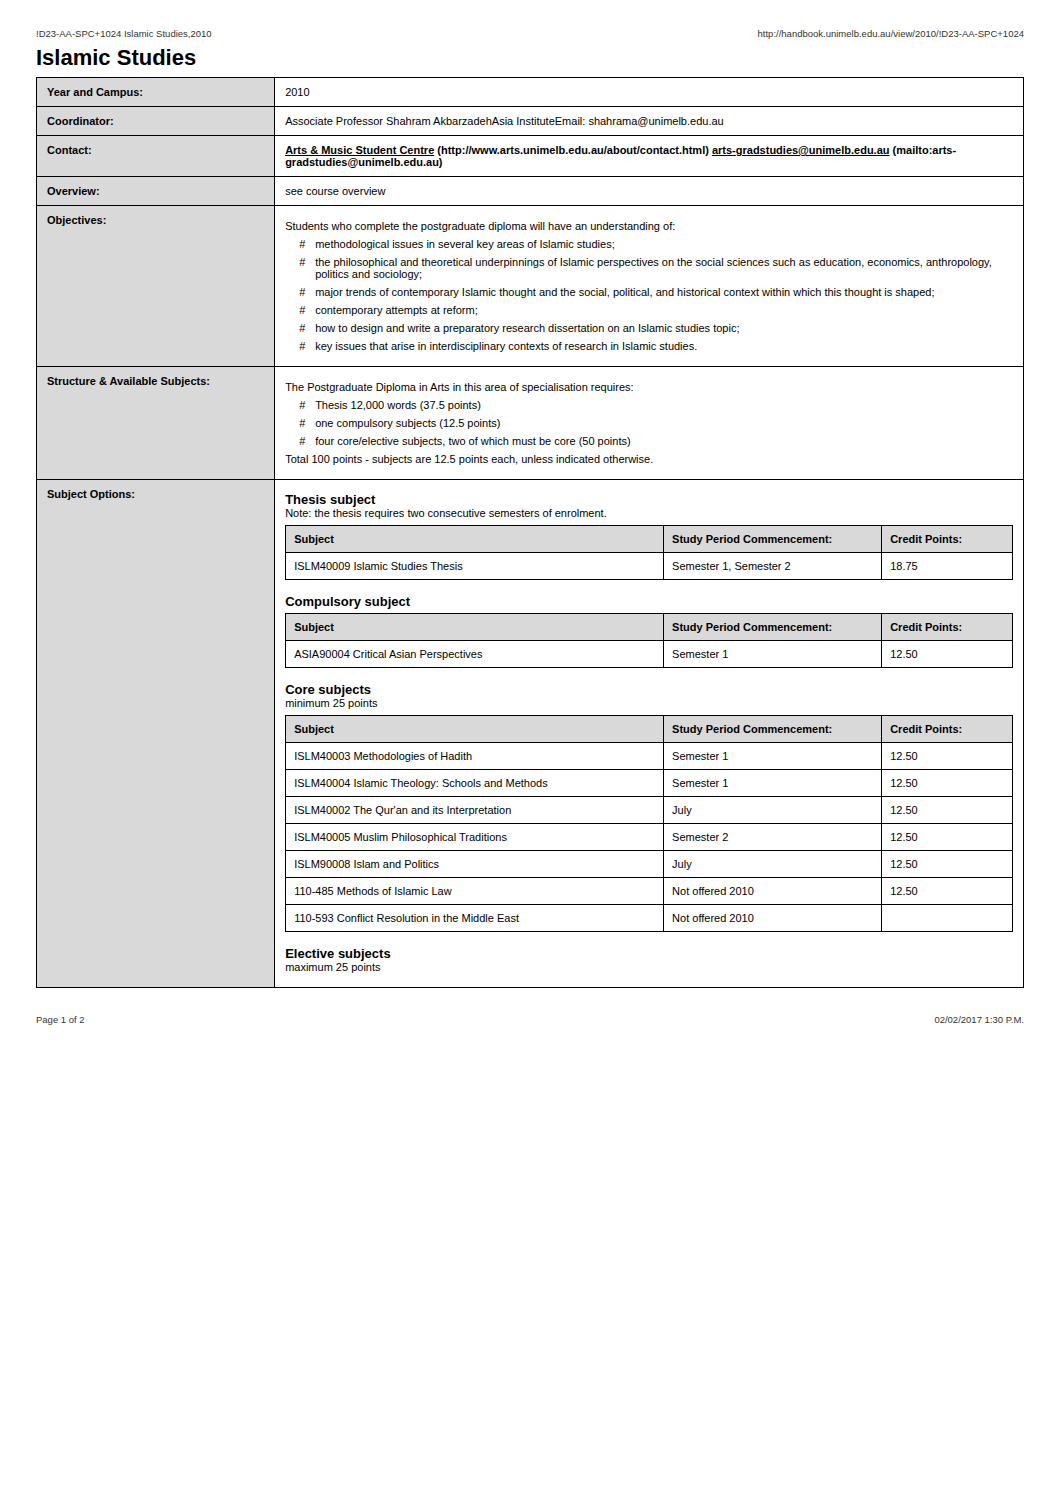!D23-AA-SPC+1024 Islamic Studies,2010 http://handbook.unimelb.edu.au/view/2010/!D23-AA-SPC+1024
Islamic Studies
| Year and Campus: | 2010 |
| Coordinator: | Associate Professor Shahram AkbarzadehAsia InstituteEmail: shahrama@unimelb.edu.au |
| Contact: | Arts & Music Student Centre (http://www.arts.unimelb.edu.au/about/contact.html) arts-gradstudies@unimelb.edu.au (mailto:arts-gradstudies@unimelb.edu.au) |
| Overview: | see course overview |
| Objectives: | Students who complete the postgraduate diploma will have an understanding of: methodological issues in several key areas of Islamic studies; the philosophical and theoretical underpinnings of Islamic perspectives on the social sciences such as education, economics, anthropology, politics and sociology; major trends of contemporary Islamic thought and the social, political, and historical context within which this thought is shaped; contemporary attempts at reform; how to design and write a preparatory research dissertation on an Islamic studies topic; key issues that arise in interdisciplinary contexts of research in Islamic studies. |
| Structure & Available Subjects: | The Postgraduate Diploma in Arts in this area of specialisation requires: Thesis 12,000 words (37.5 points) one compulsory subjects (12.5 points) four core/elective subjects, two of which must be core (50 points) Total 100 points - subjects are 12.5 points each, unless indicated otherwise. |
| Subject Options: | Thesis subject Note: the thesis requires two consecutive semesters of enrolment. / Subject / Study Period Commencement: / Credit Points: / / --- / --- / --- / / ISLM40009 Islamic Studies Thesis / Semester 1, Semester 2 / 18.75 / Compulsory subject / Subject / Study Period Commencement: / Credit Points: / / --- / --- / --- / / ASIA90004 Critical Asian Perspectives / Semester 1 / 12.50 / Core subjects minimum 25 points / Subject / Study Period Commencement: / Credit Points: / / --- / --- / --- / / ISLM40003 Methodologies of Hadith / Semester 1 / 12.50 / / ISLM40004 Islamic Theology: Schools and Methods / Semester 1 / 12.50 / / ISLM40002 The Qur'an and its Interpretation / July / 12.50 / / ISLM40005 Muslim Philosophical Traditions / Semester 2 / 12.50 / / ISLM90008 Islam and Politics / July / 12.50 / / 110-485 Methods of Islamic Law / Not offered 2010 / 12.50 / / 110-593 Conflict Resolution in the Middle East / Not offered 2010 / / Elective subjects maximum 25 points |
Page 1 of 2 02/02/2017 1:30 P.M.